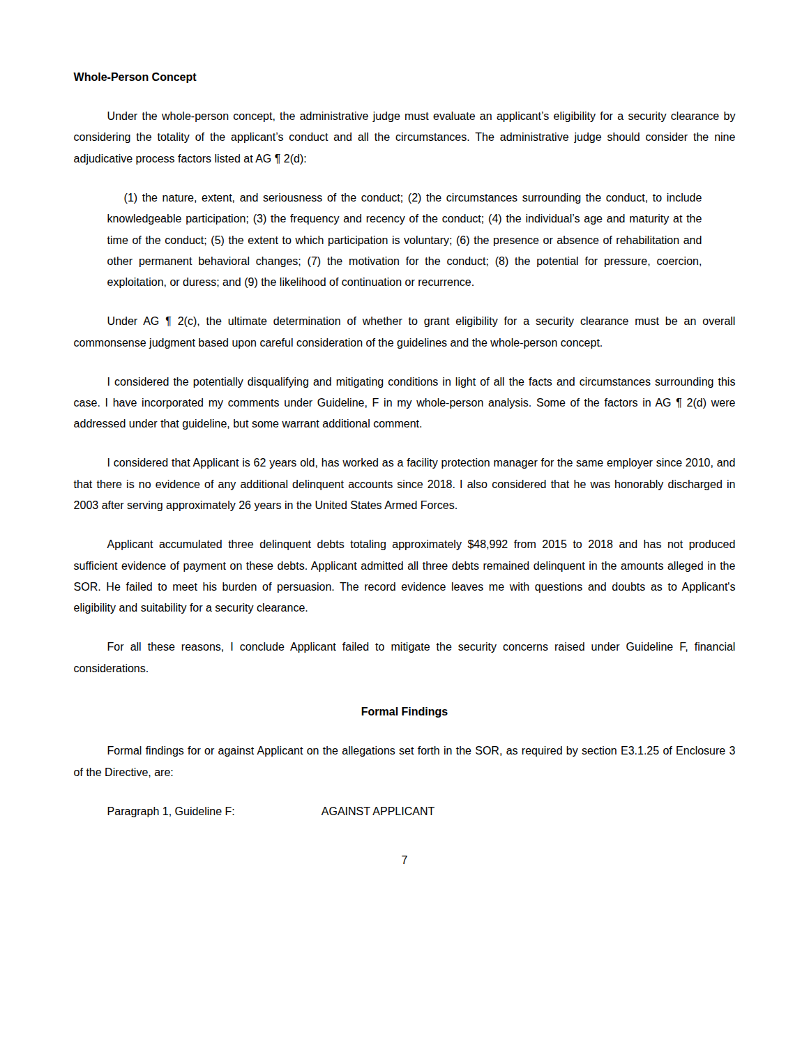Whole-Person Concept
Under the whole-person concept, the administrative judge must evaluate an applicant’s eligibility for a security clearance by considering the totality of the applicant’s conduct and all the circumstances. The administrative judge should consider the nine adjudicative process factors listed at AG ¶ 2(d):
(1) the nature, extent, and seriousness of the conduct; (2) the circumstances surrounding the conduct, to include knowledgeable participation; (3) the frequency and recency of the conduct; (4) the individual’s age and maturity at the time of the conduct; (5) the extent to which participation is voluntary; (6) the presence or absence of rehabilitation and other permanent behavioral changes; (7) the motivation for the conduct; (8) the potential for pressure, coercion, exploitation, or duress; and (9) the likelihood of continuation or recurrence.
Under AG ¶ 2(c), the ultimate determination of whether to grant eligibility for a security clearance must be an overall commonsense judgment based upon careful consideration of the guidelines and the whole-person concept.
I considered the potentially disqualifying and mitigating conditions in light of all the facts and circumstances surrounding this case. I have incorporated my comments under Guideline, F in my whole-person analysis. Some of the factors in AG ¶ 2(d) were addressed under that guideline, but some warrant additional comment.
I considered that Applicant is 62 years old, has worked as a facility protection manager for the same employer since 2010, and that there is no evidence of any additional delinquent accounts since 2018. I also considered that he was honorably discharged in 2003 after serving approximately 26 years in the United States Armed Forces.
Applicant accumulated three delinquent debts totaling approximately $48,992 from 2015 to 2018 and has not produced sufficient evidence of payment on these debts. Applicant admitted all three debts remained delinquent in the amounts alleged in the SOR. He failed to meet his burden of persuasion. The record evidence leaves me with questions and doubts as to Applicant's eligibility and suitability for a security clearance.
For all these reasons, I conclude Applicant failed to mitigate the security concerns raised under Guideline F, financial considerations.
Formal Findings
Formal findings for or against Applicant on the allegations set forth in the SOR, as required by section E3.1.25 of Enclosure 3 of the Directive, are:
Paragraph 1, Guideline F: AGAINST APPLICANT
7